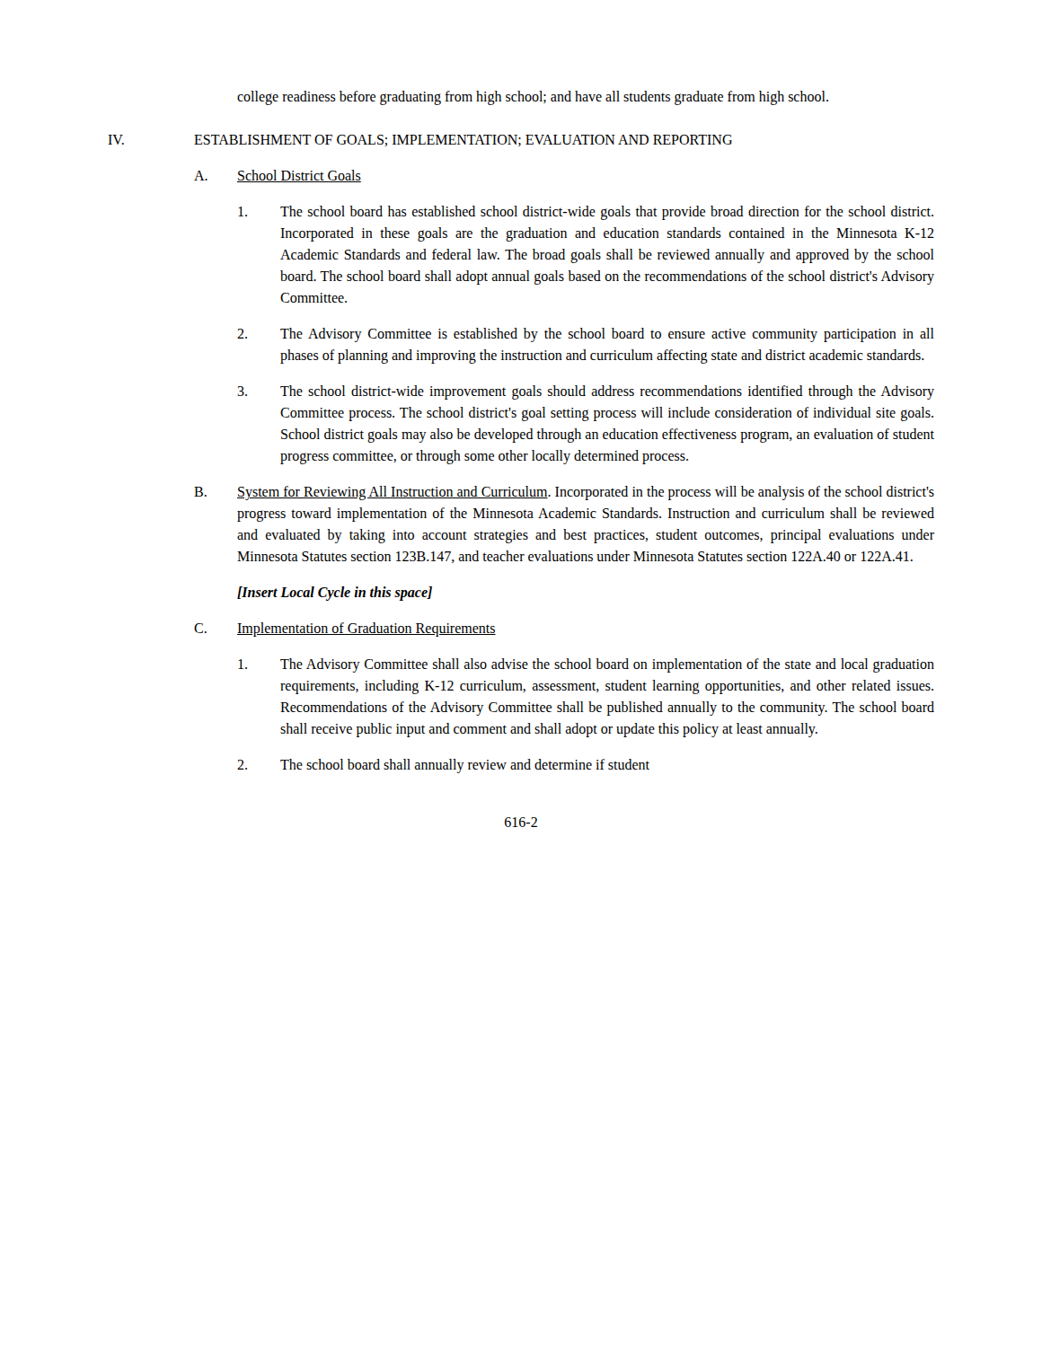college readiness before graduating from high school; and have all students graduate from high school.
IV. ESTABLISHMENT OF GOALS; IMPLEMENTATION; EVALUATION AND REPORTING
A.
School District Goals
1.
The school board has established school district-wide goals that provide broad direction for the school district. Incorporated in these goals are the graduation and education standards contained in the Minnesota K-12 Academic Standards and federal law. The broad goals shall be reviewed annually and approved by the school board. The school board shall adopt annual goals based on the recommendations of the school district's Advisory Committee.
2.
The Advisory Committee is established by the school board to ensure active community participation in all phases of planning and improving the instruction and curriculum affecting state and district academic standards.
3.
The school district-wide improvement goals should address recommendations identified through the Advisory Committee process. The school district's goal setting process will include consideration of individual site goals. School district goals may also be developed through an education effectiveness program, an evaluation of student progress committee, or through some other locally determined process.
B.
System for Reviewing All Instruction and Curriculum. Incorporated in the process will be analysis of the school district's progress toward implementation of the Minnesota Academic Standards. Instruction and curriculum shall be reviewed and evaluated by taking into account strategies and best practices, student outcomes, principal evaluations under Minnesota Statutes section 123B.147, and teacher evaluations under Minnesota Statutes section 122A.40 or 122A.41.
[Insert Local Cycle in this space]
C.
Implementation of Graduation Requirements
1.
The Advisory Committee shall also advise the school board on implementation of the state and local graduation requirements, including K-12 curriculum, assessment, student learning opportunities, and other related issues. Recommendations of the Advisory Committee shall be published annually to the community. The school board shall receive public input and comment and shall adopt or update this policy at least annually.
2.
The school board shall annually review and determine if student
616-2